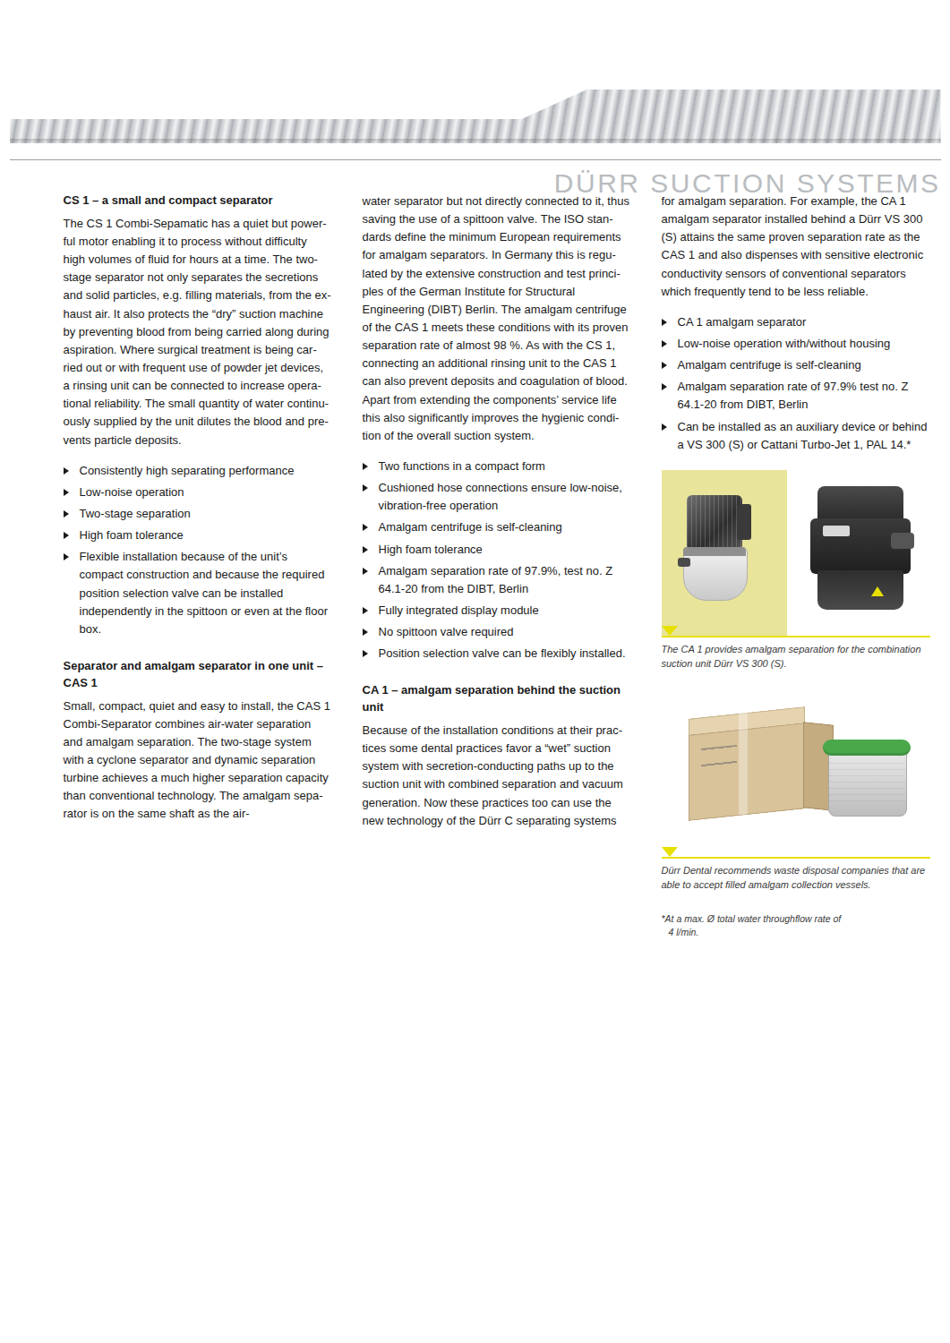Dürr Suction Systems
CS 1 – a small and compact separator
The CS 1 Combi-Sepamatic has a quiet but powerful motor enabling it to process without difficulty high volumes of fluid for hours at a time. The two-stage separator not only separates the secretions and solid particles, e.g. filling materials, from the exhaust air. It also protects the “dry” suction machine by preventing blood from being carried along during aspiration. Where surgical treatment is being carried out or with frequent use of powder jet devices, a rinsing unit can be connected to increase operational reliability. The small quantity of water continuously supplied by the unit dilutes the blood and prevents particle deposits.
Consistently high separating performance
Low-noise operation
Two-stage separation
High foam tolerance
Flexible installation because of the unit’s compact construction and because the required position selection valve can be installed independently in the spittoon or even at the floor box.
Separator and amalgam separator in one unit – CAS 1
Small, compact, quiet and easy to install, the CAS 1 Combi-Separator combines air-water separation and amalgam separation. The two-stage system with a cyclone separator and dynamic separation turbine achieves a much higher separation capacity than conventional technology. The amalgam separator is on the same shaft as the air-
water separator but not directly connected to it, thus saving the use of a spittoon valve. The ISO standards define the minimum European requirements for amalgam separators. In Germany this is regulated by the extensive construction and test principles of the German Institute for Structural Engineering (DIBT) Berlin. The amalgam centrifuge of the CAS 1 meets these conditions with its proven separation rate of almost 98 %. As with the CS 1, connecting an additional rinsing unit to the CAS 1 can also prevent deposits and coagulation of blood. Apart from extending the components’ service life this also significantly improves the hygienic condition of the overall suction system.
Two functions in a compact form
Cushioned hose connections ensure low-noise, vibration-free operation
Amalgam centrifuge is self-cleaning
High foam tolerance
Amalgam separation rate of 97.9%, test no. Z 64.1-20 from the DIBT, Berlin
Fully integrated display module
No spittoon valve required
Position selection valve can be flexibly installed.
CA 1 – amalgam separation behind the suction unit
Because of the installation conditions at their practices some dental practices favor a “wet” suction system with secretion-conducting paths up to the suction unit with combined separation and vacuum generation. Now these practices too can use the new technology of the Dürr C separating systems
for amalgam separation. For example, the CA 1 amalgam separator installed behind a Dürr VS 300 (S) attains the same proven separation rate as the CAS 1 and also dispenses with sensitive electronic conductivity sensors of conventional separators which frequently tend to be less reliable.
CA 1 amalgam separator
Low-noise operation with/without housing
Amalgam centrifuge is self-cleaning
Amalgam separation rate of 97.9% test no. Z 64.1-20 from DIBT, Berlin
Can be installed as an auxiliary device or behind a VS 300 (S) or Cattani Turbo-Jet 1, PAL 14.*
The CA 1 provides amalgam separation for the combination suction unit Dürr VS 300 (S).
Dürr Dental recommends waste disposal companies that are able to accept filled amalgam collection vessels.
*At a max. Ø total water throughflow rate of4 l/min.